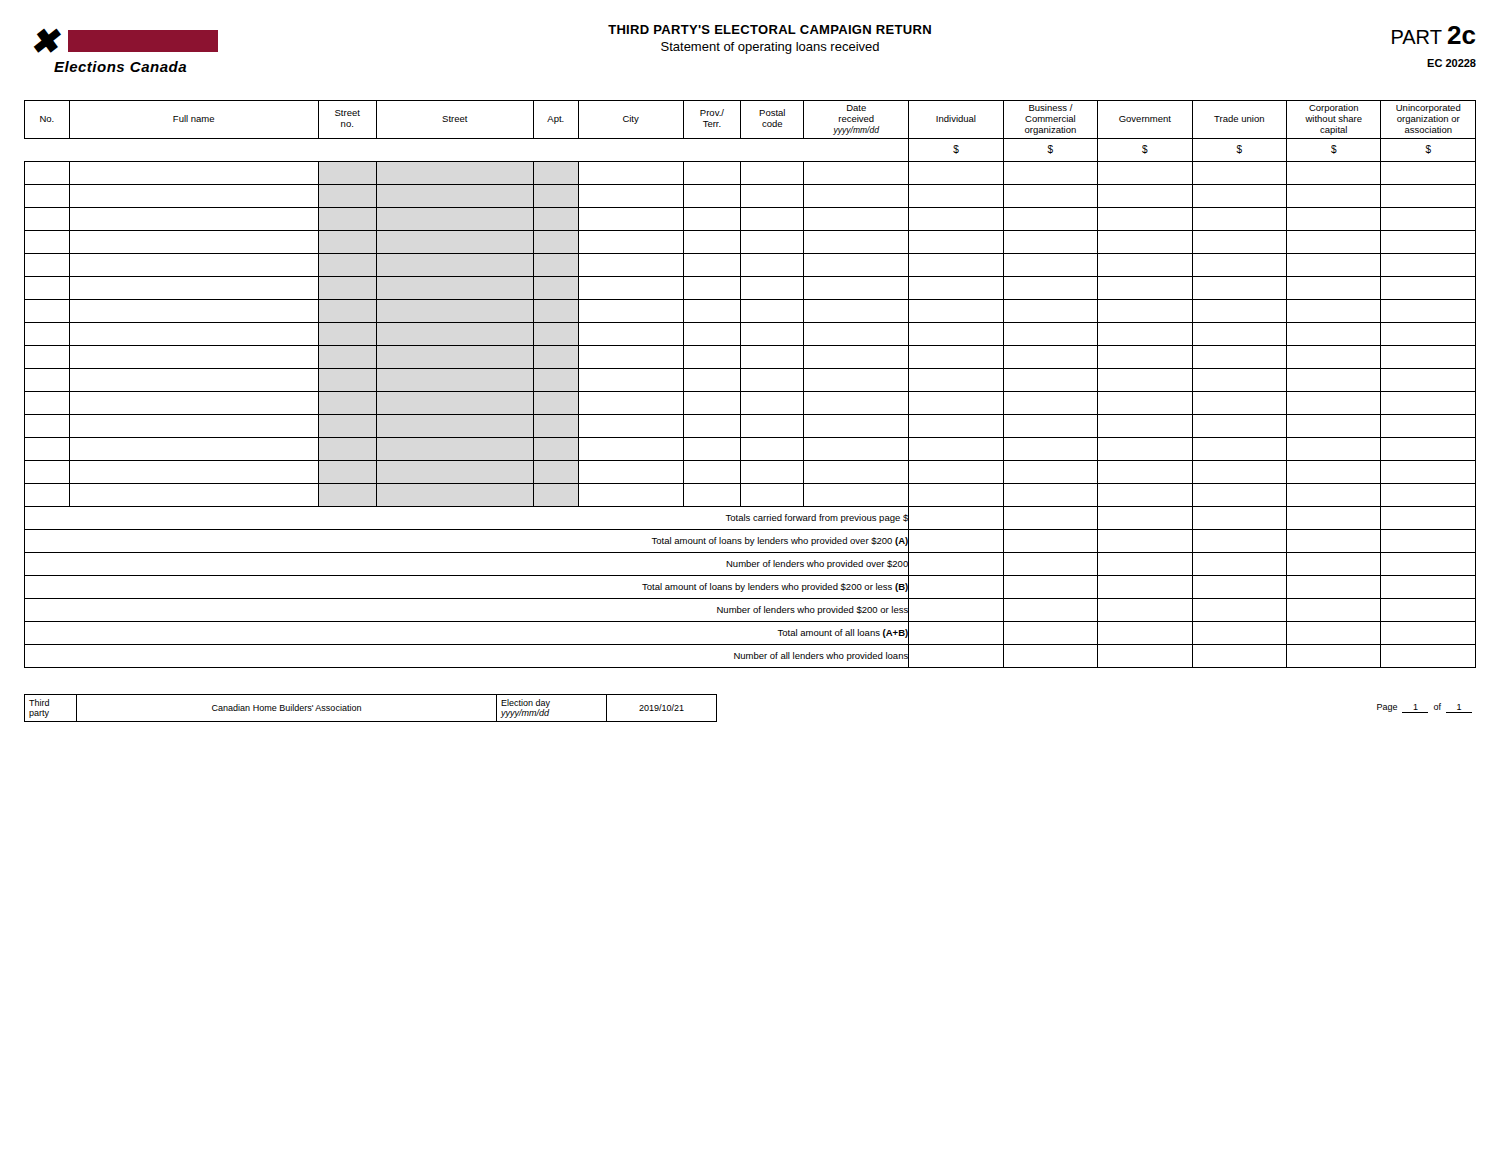✖
Elections Canada
THIRD PARTY'S ELECTORAL CAMPAIGN RETURN
Statement of operating loans received
PART 2c
EC 20228
| No. | Full name | Street no. | Street | Apt. | City | Prov./ Terr. | Postal code | Date received yyyy/mm/dd | Individual | Business / Commercial organization | Government | Trade union | Corporation without share capital | Unincorporated organization or association |
| --- | --- | --- | --- | --- | --- | --- | --- | --- | --- | --- | --- | --- | --- | --- |
| | $ | $ | $ | $ | $ | $ |
| Totals carried forward from previous page $ | | | | | | |
| Total amount of loans by lenders who provided over $200 (A) | | | | | | |
| Number of lenders who provided over $200 | | | | | | |
| Total amount of loans by lenders who provided $200 or less (B) | | | | | | |
| Number of lenders who provided $200 or less | | | | | | |
| Total amount of all loans (A+B) | | | | | | |
| Number of all lenders who provided loans | | | | | | |
| Third party | Canadian Home Builders' Association | Election day yyyy/mm/dd | 2019/10/21 | Page 1 of 1 |